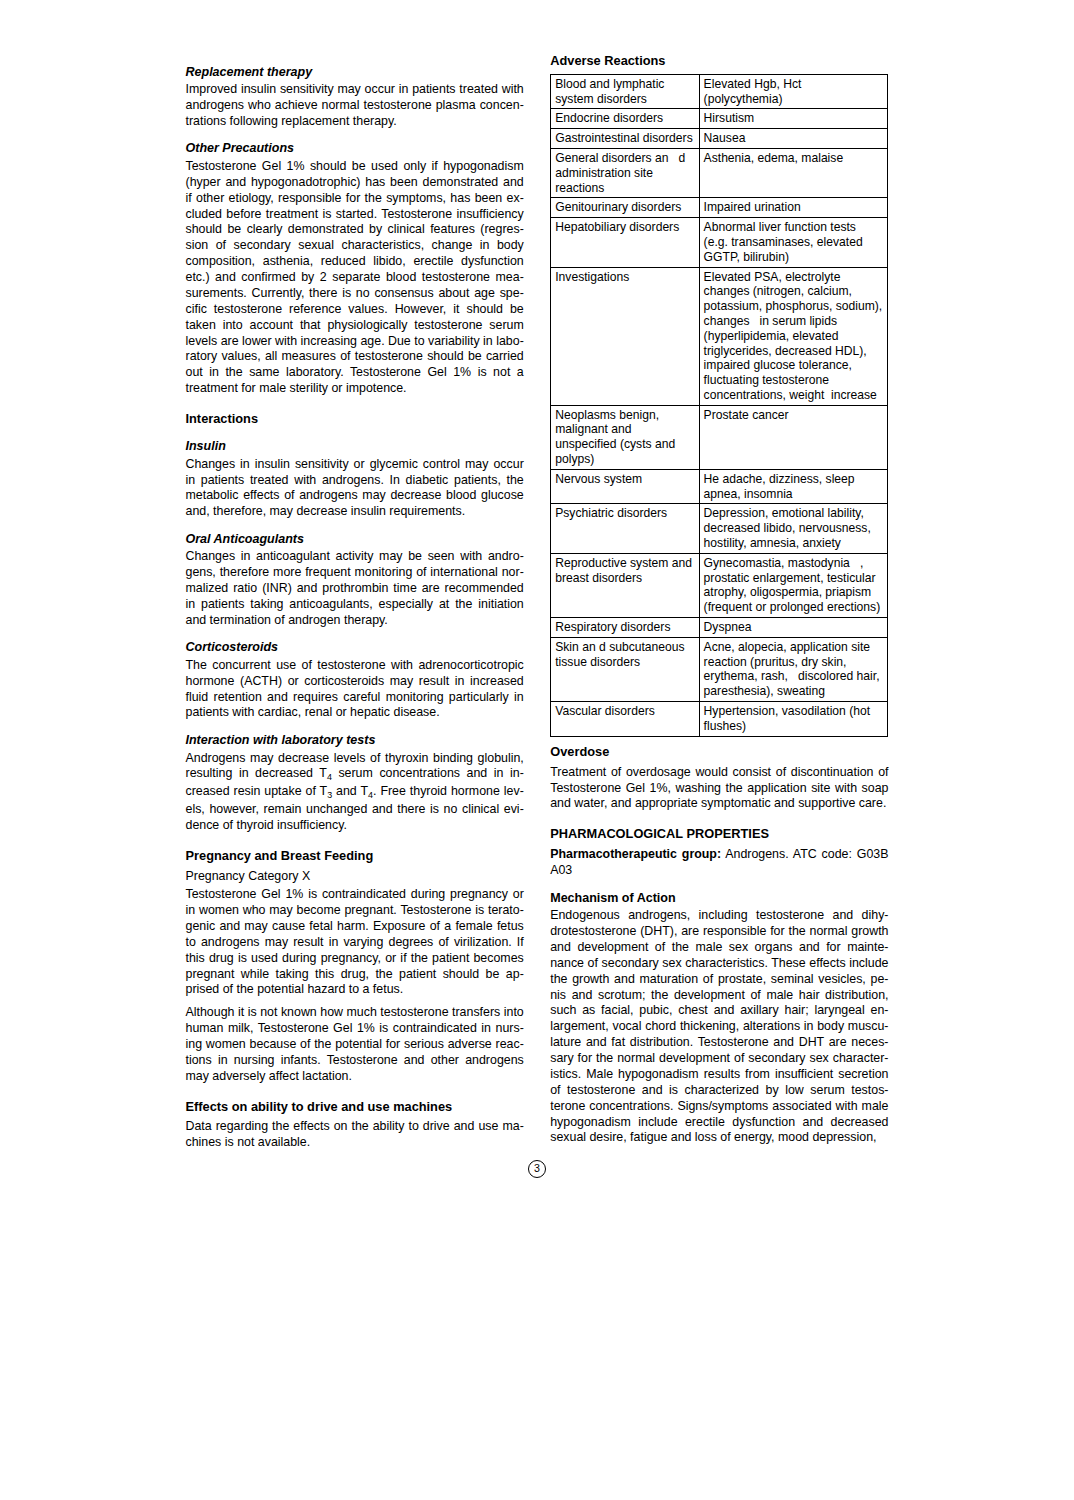Replacement therapy
Improved insulin sensitivity may occur in patients treated with androgens who achieve normal testosterone plasma concentrations following replacement therapy.
Other Precautions
Testosterone Gel 1% should be used only if hypogonadism (hyper and hypogonadotrophic) has been demonstrated and if other etiology, responsible for the symptoms, has been excluded before treatment is started. Testosterone insufficiency should be clearly demonstrated by clinical features (regression of secondary sexual characteristics, change in body composition, asthenia, reduced libido, erectile dysfunction etc.) and confirmed by 2 separate blood testosterone measurements. Currently, there is no consensus about age specific testosterone reference values. However, it should be taken into account that physiologically testosterone serum levels are lower with increasing age. Due to variability in laboratory values, all measures of testosterone should be carried out in the same laboratory. Testosterone Gel 1% is not a treatment for male sterility or impotence.
Interactions
Insulin
Changes in insulin sensitivity or glycemic control may occur in patients treated with androgens. In diabetic patients, the metabolic effects of androgens may decrease blood glucose and, therefore, may decrease insulin requirements.
Oral Anticoagulants
Changes in anticoagulant activity may be seen with androgens, therefore more frequent monitoring of international normalized ratio (INR) and prothrombin time are recommended in patients taking anticoagulants, especially at the initiation and termination of androgen therapy.
Corticosteroids
The concurrent use of testosterone with adrenocorticotropic hormone (ACTH) or corticosteroids may result in increased fluid retention and requires careful monitoring particularly in patients with cardiac, renal or hepatic disease.
Interaction with laboratory tests
Androgens may decrease levels of thyroxin binding globulin, resulting in decreased T4 serum concentrations and in increased resin uptake of T3 and T4. Free thyroid hormone levels, however, remain unchanged and there is no clinical evidence of thyroid insufficiency.
Pregnancy and Breast Feeding
Pregnancy Category X
Testosterone Gel 1% is contraindicated during pregnancy or in women who may become pregnant. Testosterone is teratogenic and may cause fetal harm. Exposure of a female fetus to androgens may result in varying degrees of virilization. If this drug is used during pregnancy, or if the patient becomes pregnant while taking this drug, the patient should be apprised of the potential hazard to a fetus.
Although it is not known how much testosterone transfers into human milk, Testosterone Gel 1% is contraindicated in nursing women because of the potential for serious adverse reactions in nursing infants. Testosterone and other androgens may adversely affect lactation.
Effects on ability to drive and use machines
Data regarding the effects on the ability to drive and use machines is not available.
Adverse Reactions
| Blood and lymphatic system disorders | Elevated Hgb, Hct (polycythemia) |
| Endocrine disorders | Hirsutism |
| Gastrointestinal disorders | Nausea |
| General disorders an d administration site reactions | Asthenia, edema, malaise |
| Genitourinary disorders | Impaired urination |
| Hepatobiliary disorders | Abnormal liver function tests (e.g. transaminases, elevated GGTP, bilirubin) |
| Investigations | Elevated PSA, electrolyte changes (nitrogen, calcium, potassium, phosphorus, sodium), changes in serum lipids (hyperlipidemia, elevated triglycerides, decreased HDL), impaired glucose tolerance, fluctuating testosterone concentrations, weight increase |
| Neoplasms benign, malignant and unspecified (cysts and polyps) | Prostate cancer |
| Nervous system | He adache, dizziness, sleep apnea, insomnia |
| Psychiatric disorders | Depression, emotional lability, decreased libido, nervousness, hostility, amnesia, anxiety |
| Reproductive system and breast disorders | Gynecomastia, mastodynia , prostatic enlargement, testicular atrophy, oligospermia, priapism (frequent or prolonged erections) |
| Respiratory disorders | Dyspnea |
| Skin an d subcutaneous tissue disorders | Acne, alopecia, application site reaction (pruritus, dry skin, erythema, rash, discolored hair, paresthesia), sweating |
| Vascular disorders | Hypertension, vasodilation (hot flushes) |
Overdose
Treatment of overdosage would consist of discontinuation of Testosterone Gel 1%, washing the application site with soap and water, and appropriate symptomatic and supportive care.
PHARMACOLOGICAL PROPERTIES
Pharmacotherapeutic group: Androgens. ATC code: G03B A03
Mechanism of Action
Endogenous androgens, including testosterone and dihydrotestosterone (DHT), are responsible for the normal growth and development of the male sex organs and for maintenance of secondary sex characteristics. These effects include the growth and maturation of prostate, seminal vesicles, penis and scrotum; the development of male hair distribution, such as facial, pubic, chest and axillary hair; laryngeal enlargement, vocal chord thickening, alterations in body musculature and fat distribution. Testosterone and DHT are necessary for the normal development of secondary sex characteristics. Male hypogonadism results from insufficient secretion of testosterone and is characterized by low serum testosterone concentrations. Signs/symptoms associated with male hypogonadism include erectile dysfunction and decreased sexual desire, fatigue and loss of energy, mood depression,
3